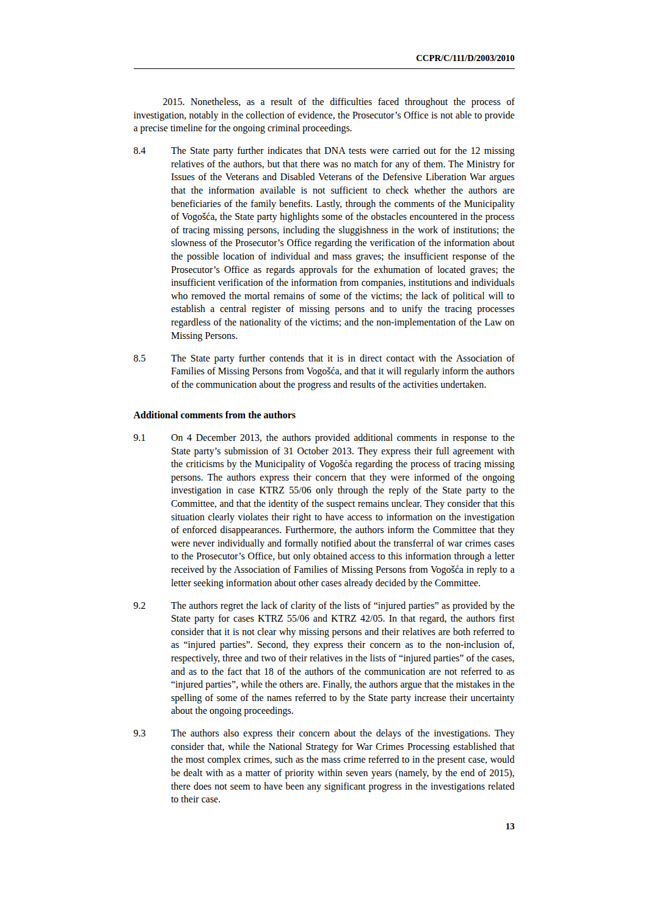CCPR/C/111/D/2003/2010
2015. Nonetheless, as a result of the difficulties faced throughout the process of investigation, notably in the collection of evidence, the Prosecutor’s Office is not able to provide a precise timeline for the ongoing criminal proceedings.
8.4
The State party further indicates that DNA tests were carried out for the 12 missing relatives of the authors, but that there was no match for any of them. The Ministry for Issues of the Veterans and Disabled Veterans of the Defensive Liberation War argues that the information available is not sufficient to check whether the authors are beneficiaries of the family benefits. Lastly, through the comments of the Municipality of Vogošća, the State party highlights some of the obstacles encountered in the process of tracing missing persons, including the sluggishness in the work of institutions; the slowness of the Prosecutor’s Office regarding the verification of the information about the possible location of individual and mass graves; the insufficient response of the Prosecutor’s Office as regards approvals for the exhumation of located graves; the insufficient verification of the information from companies, institutions and individuals who removed the mortal remains of some of the victims; the lack of political will to establish a central register of missing persons and to unify the tracing processes regardless of the nationality of the victims; and the non-implementation of the Law on Missing Persons.
8.5
The State party further contends that it is in direct contact with the Association of Families of Missing Persons from Vogošća, and that it will regularly inform the authors of the communication about the progress and results of the activities undertaken.
Additional comments from the authors
9.1
On 4 December 2013, the authors provided additional comments in response to the State party’s submission of 31 October 2013. They express their full agreement with the criticisms by the Municipality of Vogošća regarding the process of tracing missing persons. The authors express their concern that they were informed of the ongoing investigation in case KTRZ 55/06 only through the reply of the State party to the Committee, and that the identity of the suspect remains unclear. They consider that this situation clearly violates their right to have access to information on the investigation of enforced disappearances. Furthermore, the authors inform the Committee that they were never individually and formally notified about the transferral of war crimes cases to the Prosecutor’s Office, but only obtained access to this information through a letter received by the Association of Families of Missing Persons from Vogošća in reply to a letter seeking information about other cases already decided by the Committee.
9.2
The authors regret the lack of clarity of the lists of “injured parties” as provided by the State party for cases KTRZ 55/06 and KTRZ 42/05. In that regard, the authors first consider that it is not clear why missing persons and their relatives are both referred to as “injured parties”. Second, they express their concern as to the non-inclusion of, respectively, three and two of their relatives in the lists of “injured parties” of the cases, and as to the fact that 18 of the authors of the communication are not referred to as “injured parties”, while the others are. Finally, the authors argue that the mistakes in the spelling of some of the names referred to by the State party increase their uncertainty about the ongoing proceedings.
9.3
The authors also express their concern about the delays of the investigations. They consider that, while the National Strategy for War Crimes Processing established that the most complex crimes, such as the mass crime referred to in the present case, would be dealt with as a matter of priority within seven years (namely, by the end of 2015), there does not seem to have been any significant progress in the investigations related to their case.
13